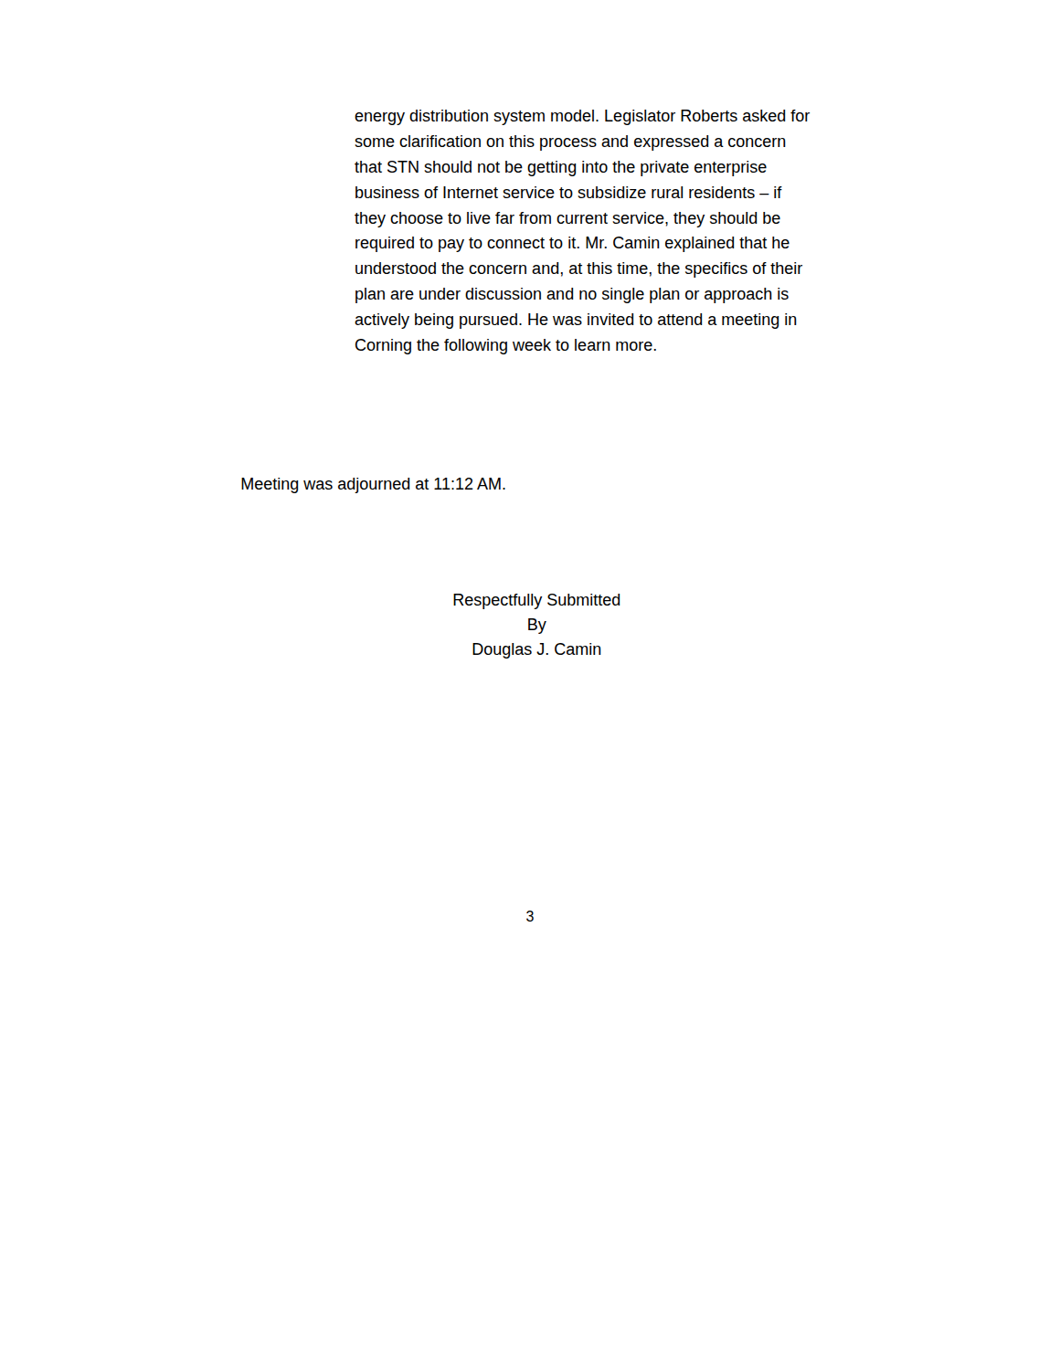energy distribution system model. Legislator Roberts asked for some clarification on this process and expressed a concern that STN should not be getting into the private enterprise business of Internet service to subsidize rural residents – if they choose to live far from current service, they should be required to pay to connect to it. Mr. Camin explained that he understood the concern and, at this time, the specifics of their plan are under discussion and no single plan or approach is actively being pursued. He was invited to attend a meeting in Corning the following week to learn more.
Meeting was adjourned at 11:12 AM.
Respectfully Submitted
By
Douglas J. Camin
3